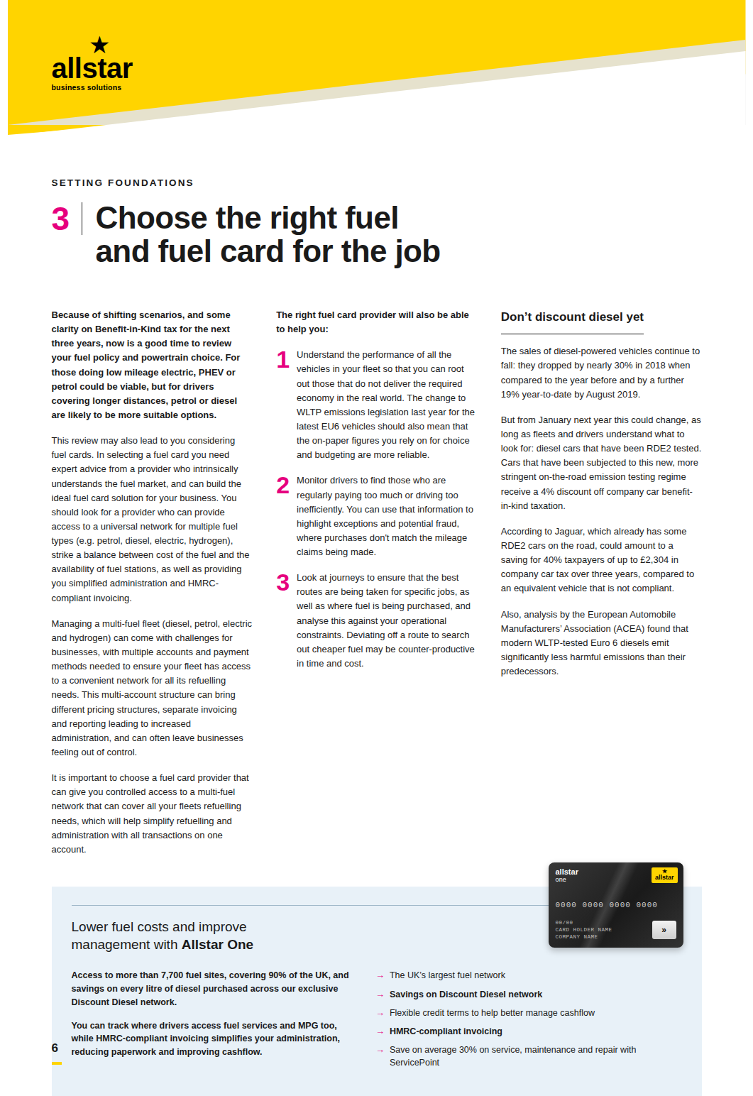★ allstar business solutions
Setting Foundations
3 Choose the right fuel
and fuel card for the job
Because of shifting scenarios, and some clarity on Benefit-in-Kind tax for the next three years, now is a good time to review your fuel policy and powertrain choice. For those doing low mileage electric, PHEV or petrol could be viable, but for drivers covering longer distances, petrol or diesel are likely to be more suitable options.
This review may also lead to you considering fuel cards. In selecting a fuel card you need expert advice from a provider who intrinsically understands the fuel market, and can build the ideal fuel card solution for your business. You should look for a provider who can provide access to a universal network for multiple fuel types (e.g. petrol, diesel, electric, hydrogen), strike a balance between cost of the fuel and the availability of fuel stations, as well as providing you simplified administration and HMRC-compliant invoicing.
Managing a multi-fuel fleet (diesel, petrol, electric and hydrogen) can come with challenges for businesses, with multiple accounts and payment methods needed to ensure your fleet has access to a convenient network for all its refuelling needs. This multi-account structure can bring different pricing structures, separate invoicing and reporting leading to increased administration, and can often leave businesses feeling out of control.
It is important to choose a fuel card provider that can give you controlled access to a multi-fuel network that can cover all your fleets refuelling needs, which will help simplify refuelling and administration with all transactions on one account.
The right fuel card provider will also be able to help you:
1
Understand the performance of all the vehicles in your fleet so that you can root out those that do not deliver the required economy in the real world. The change to WLTP emissions legislation last year for the latest EU6 vehicles should also mean that the on-paper figures you rely on for choice and budgeting are more reliable.
2
Monitor drivers to find those who are regularly paying too much or driving too inefficiently. You can use that information to highlight exceptions and potential fraud, where purchases don't match the mileage claims being made.
3
Look at journeys to ensure that the best routes are being taken for specific jobs, as well as where fuel is being purchased, and analyse this against your operational constraints. Deviating off a route to search out cheaper fuel may be counter-productive in time and cost.
Don’t discount diesel yet
The sales of diesel-powered vehicles continue to fall: they dropped by nearly 30% in 2018 when compared to the year before and by a further 19% year-to-date by August 2019.
But from January next year this could change, as long as fleets and drivers understand what to look for: diesel cars that have been RDE2 tested. Cars that have been subjected to this new, more stringent on-the-road emission testing regime receive a 4% discount off company car benefit-in-kind taxation.
According to Jaguar, which already has some RDE2 cars on the road, could amount to a saving for 40% taxpayers of up to £2,304 in company car tax over three years, compared to an equivalent vehicle that is not compliant.
Also, analysis by the European Automobile Manufacturers’ Association (ACEA) found that modern WLTP-tested Euro 6 diesels emit significantly less harmful emissions than their predecessors.
allstarone
★allstar
0000 0000 0000 0000
00/00
CARD HOLDER NAME
COMPANY NAME
»
Lower fuel costs and improve management with Allstar One
Access to more than 7,700 fuel sites, covering 90% of the UK, and savings on every litre of diesel purchased across our exclusive Discount Diesel network.
You can track where drivers access fuel services and MPG too, while HMRC-compliant invoicing simplifies your administration, reducing paperwork and improving cashflow.
The UK’s largest fuel network
Savings on Discount Diesel network
Flexible credit terms to help better manage cashflow
HMRC-compliant invoicing
Save on average 30% on service, maintenance and repair with ServicePoint
6